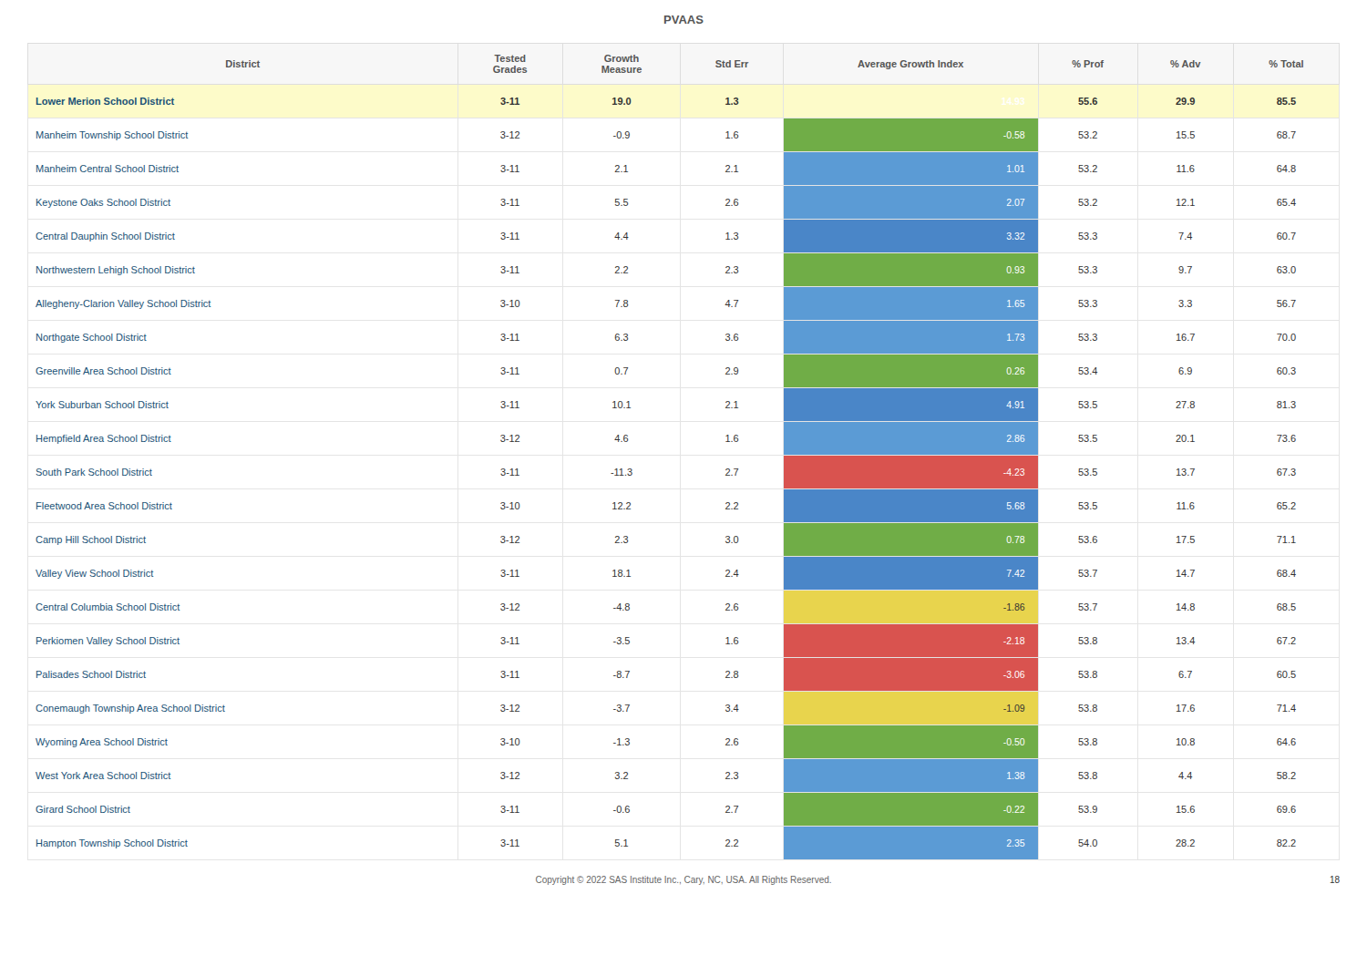PVAAS
| District | Tested Grades | Growth Measure | Std Err | Average Growth Index | % Prof | % Adv | % Total |
| --- | --- | --- | --- | --- | --- | --- | --- |
| Lower Merion School District | 3-11 | 19.0 | 1.3 | 14.93 | 55.6 | 29.9 | 85.5 |
| Manheim Township School District | 3-12 | -0.9 | 1.6 | -0.58 | 53.2 | 15.5 | 68.7 |
| Manheim Central School District | 3-11 | 2.1 | 2.1 | 1.01 | 53.2 | 11.6 | 64.8 |
| Keystone Oaks School District | 3-11 | 5.5 | 2.6 | 2.07 | 53.2 | 12.1 | 65.4 |
| Central Dauphin School District | 3-11 | 4.4 | 1.3 | 3.32 | 53.3 | 7.4 | 60.7 |
| Northwestern Lehigh School District | 3-11 | 2.2 | 2.3 | 0.93 | 53.3 | 9.7 | 63.0 |
| Allegheny-Clarion Valley School District | 3-10 | 7.8 | 4.7 | 1.65 | 53.3 | 3.3 | 56.7 |
| Northgate School District | 3-11 | 6.3 | 3.6 | 1.73 | 53.3 | 16.7 | 70.0 |
| Greenville Area School District | 3-11 | 0.7 | 2.9 | 0.26 | 53.4 | 6.9 | 60.3 |
| York Suburban School District | 3-11 | 10.1 | 2.1 | 4.91 | 53.5 | 27.8 | 81.3 |
| Hempfield Area School District | 3-12 | 4.6 | 1.6 | 2.86 | 53.5 | 20.1 | 73.6 |
| South Park School District | 3-11 | -11.3 | 2.7 | -4.23 | 53.5 | 13.7 | 67.3 |
| Fleetwood Area School District | 3-10 | 12.2 | 2.2 | 5.68 | 53.5 | 11.6 | 65.2 |
| Camp Hill School District | 3-12 | 2.3 | 3.0 | 0.78 | 53.6 | 17.5 | 71.1 |
| Valley View School District | 3-11 | 18.1 | 2.4 | 7.42 | 53.7 | 14.7 | 68.4 |
| Central Columbia School District | 3-12 | -4.8 | 2.6 | -1.86 | 53.7 | 14.8 | 68.5 |
| Perkiomen Valley School District | 3-11 | -3.5 | 1.6 | -2.18 | 53.8 | 13.4 | 67.2 |
| Palisades School District | 3-11 | -8.7 | 2.8 | -3.06 | 53.8 | 6.7 | 60.5 |
| Conemaugh Township Area School District | 3-12 | -3.7 | 3.4 | -1.09 | 53.8 | 17.6 | 71.4 |
| Wyoming Area School District | 3-10 | -1.3 | 2.6 | -0.50 | 53.8 | 10.8 | 64.6 |
| West York Area School District | 3-12 | 3.2 | 2.3 | 1.38 | 53.8 | 4.4 | 58.2 |
| Girard School District | 3-11 | -0.6 | 2.7 | -0.22 | 53.9 | 15.6 | 69.6 |
| Hampton Township School District | 3-11 | 5.1 | 2.2 | 2.35 | 54.0 | 28.2 | 82.2 |
Copyright © 2022 SAS Institute Inc., Cary, NC, USA. All Rights Reserved. 18